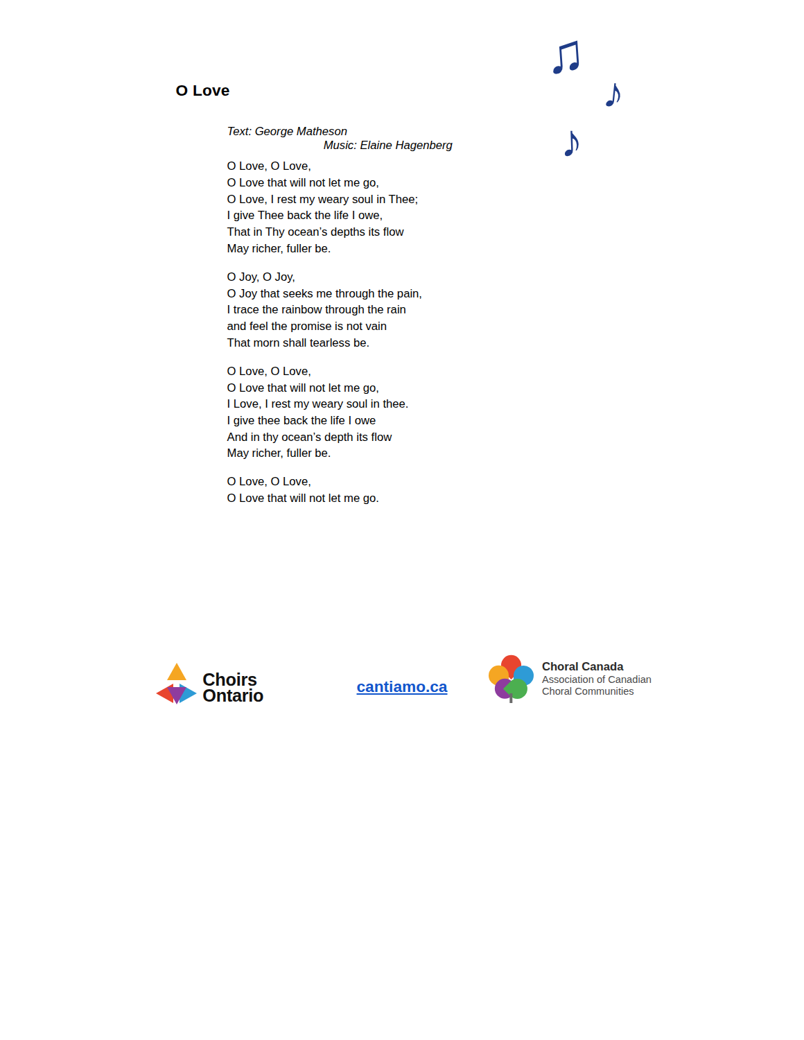♫
♪
♪
O Love
Text: George Matheson Music: Elaine Hagenberg
O Love, O Love,
O Love that will not let me go,
O Love, I rest my weary soul in Thee;
I give Thee back the life I owe,
That in Thy ocean’s depths its flow
May richer, fuller be.
O Joy, O Joy,
O Joy that seeks me through the pain,
I trace the rainbow through the rain
and feel the promise is not vain
That morn shall tearless be.
O Love, O Love,
O Love that will not let me go,
I Love, I rest my weary soul in thee.
I give thee back the life I owe
And in thy ocean’s depth its flow
May richer, fuller be.
O Love, O Love,
O Love that will not let me go.
Choirs
Ontario
cantiamo.ca
Choral Canada
Association of Canadian
Choral Communities